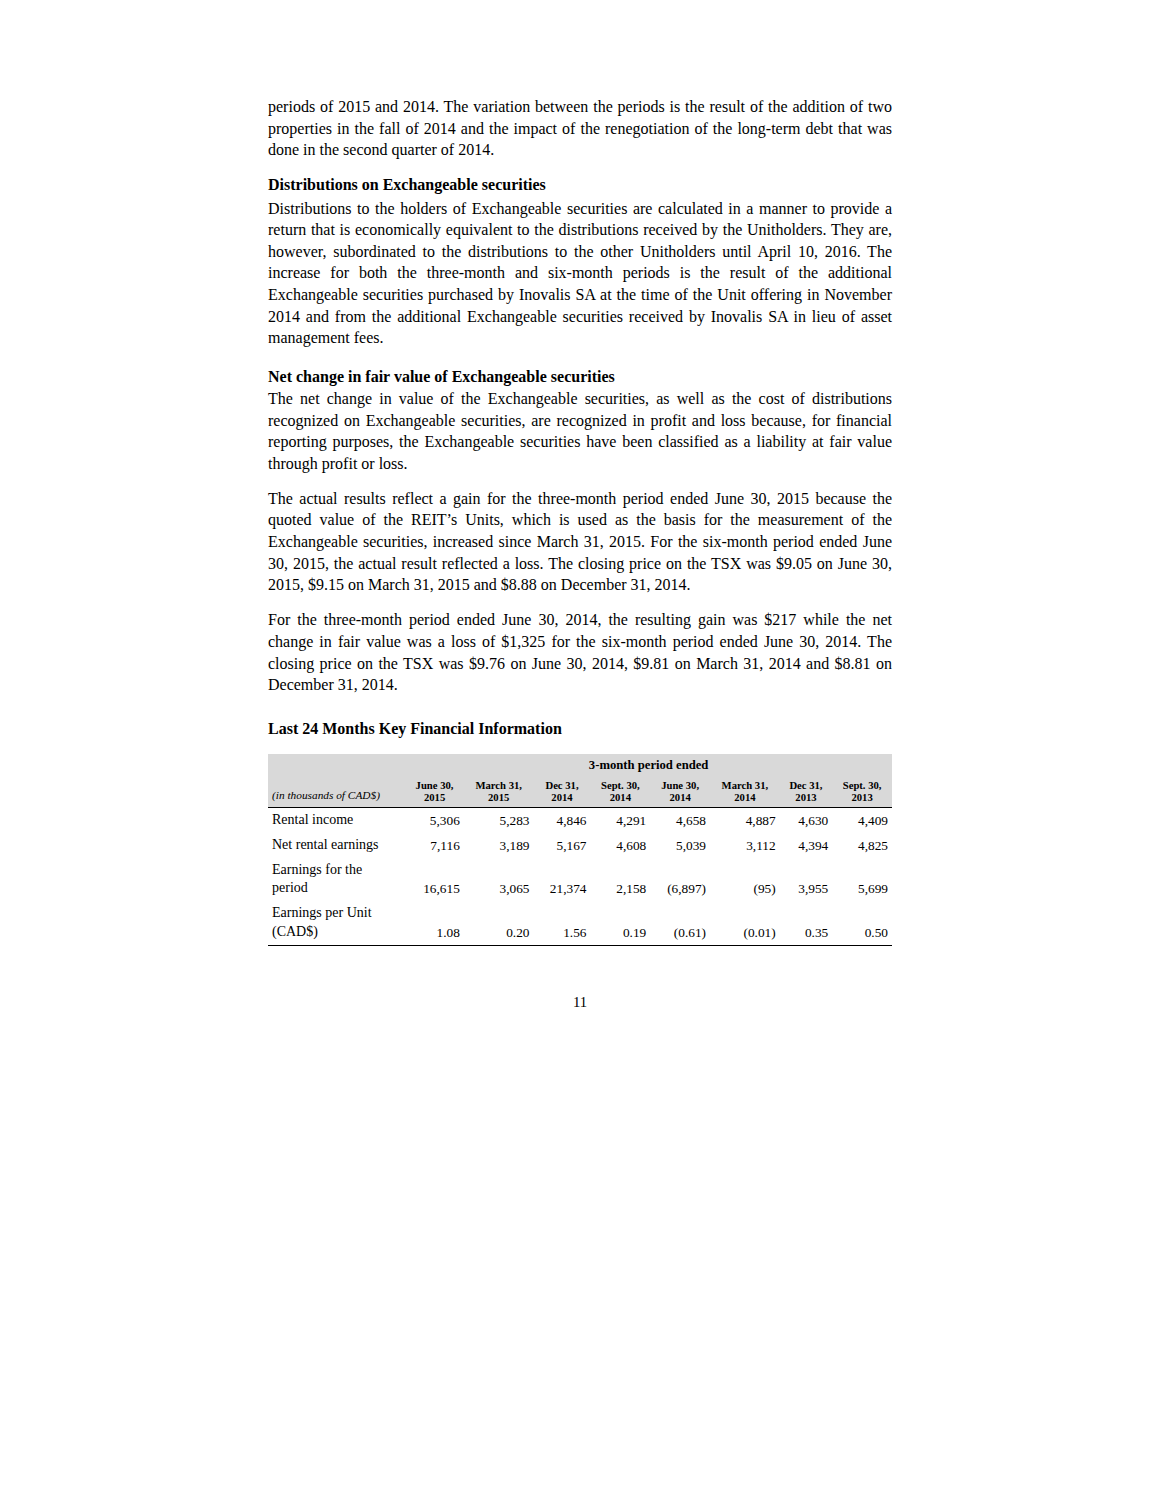periods of 2015 and 2014. The variation between the periods is the result of the addition of two properties in the fall of 2014 and the impact of the renegotiation of the long-term debt that was done in the second quarter of 2014.
Distributions on Exchangeable securities
Distributions to the holders of Exchangeable securities are calculated in a manner to provide a return that is economically equivalent to the distributions received by the Unitholders. They are, however, subordinated to the distributions to the other Unitholders until April 10, 2016. The increase for both the three-month and six-month periods is the result of the additional Exchangeable securities purchased by Inovalis SA at the time of the Unit offering in November 2014 and from the additional Exchangeable securities received by Inovalis SA in lieu of asset management fees.
Net change in fair value of Exchangeable securities
The net change in value of the Exchangeable securities, as well as the cost of distributions recognized on Exchangeable securities, are recognized in profit and loss because, for financial reporting purposes, the Exchangeable securities have been classified as a liability at fair value through profit or loss.
The actual results reflect a gain for the three-month period ended June 30, 2015 because the quoted value of the REIT’s Units, which is used as the basis for the measurement of the Exchangeable securities, increased since March 31, 2015. For the six-month period ended June 30, 2015, the actual result reflected a loss. The closing price on the TSX was $9.05 on June 30, 2015, $9.15 on March 31, 2015 and $8.88 on December 31, 2014.
For the three-month period ended June 30, 2014, the resulting gain was $217 while the net change in fair value was a loss of $1,325 for the six-month period ended June 30, 2014. The closing price on the TSX was $9.76 on June 30, 2014, $9.81 on March 31, 2014 and $8.81 on December 31, 2014.
Last 24 Months Key Financial Information
| | 3-month period ended |
| (in thousands of CAD$) | June 30, 2015 | March 31, 2015 | Dec 31, 2014 | Sept. 30, 2014 | June 30, 2014 | March 31, 2014 | Dec 31, 2013 | Sept. 30, 2013 |
| Rental income | 5,306 | 5,283 | 4,846 | 4,291 | 4,658 | 4,887 | 4,630 | 4,409 |
| Net rental earnings | 7,116 | 3,189 | 5,167 | 4,608 | 5,039 | 3,112 | 4,394 | 4,825 |
| Earnings for the period | 16,615 | 3,065 | 21,374 | 2,158 | (6,897) | (95) | 3,955 | 5,699 |
| Earnings per Unit (CAD$) | 1.08 | 0.20 | 1.56 | 0.19 | (0.61) | (0.01) | 0.35 | 0.50 |
11